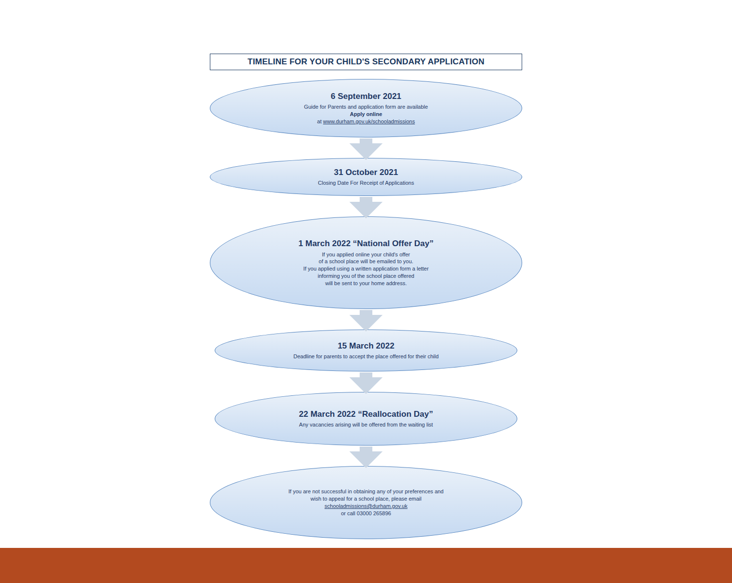Timeline for your child's secondary application
6 September 2021
Guide for Parents and application form are available
Apply online
at www.durham.gov.uk/schooladmissions
31 October 2021
Closing Date For Receipt of Applications
1 March 2022 “National Offer Day”
If you applied online your child's offer
of a school place will be emailed to you.
If you applied using a written application form a letter
informing you of the school place offered
will be sent to your home address.
15 March 2022
Deadline for parents to accept the place offered for their child
22 March 2022 “Reallocation Day”
Any vacancies arising will be offered from the waiting list
If you are not successful in obtaining any of your preferences and
wish to appeal for a school place, please email
schooladmissions@durham.gov.uk
or call 03000 265896